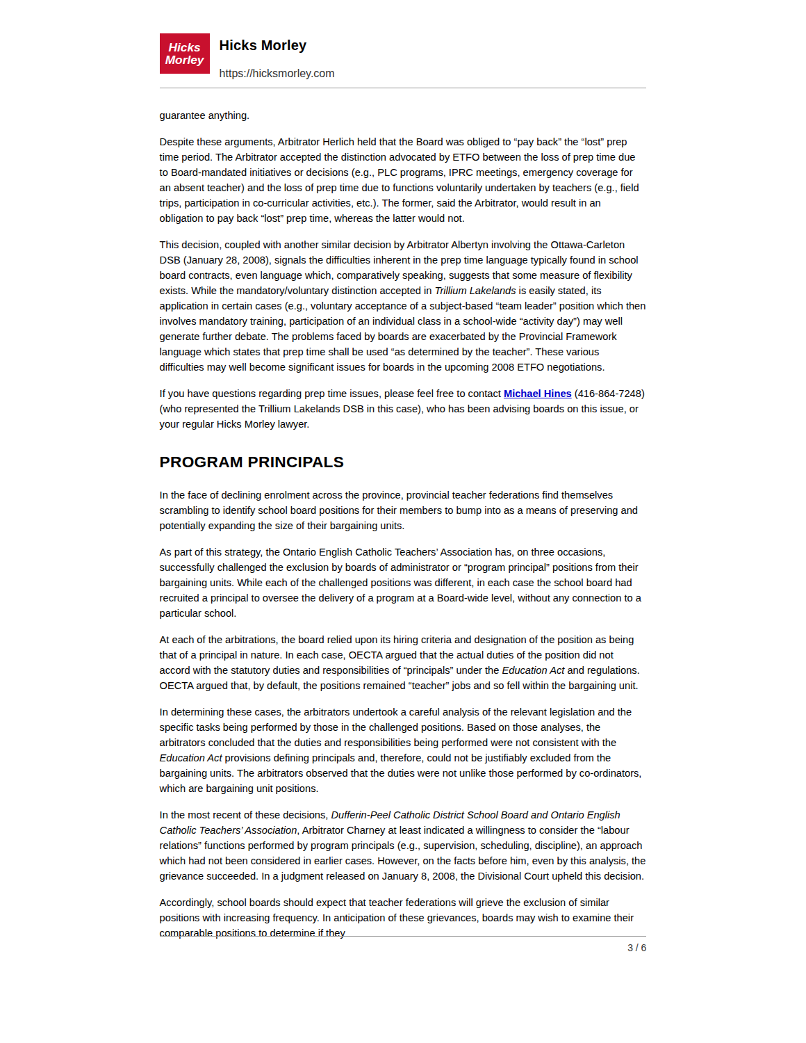Hicks Morley
Hicks Morley
https://hicksmorley.com
guarantee anything.
Despite these arguments, Arbitrator Herlich held that the Board was obliged to “pay back” the “lost” prep time period. The Arbitrator accepted the distinction advocated by ETFO between the loss of prep time due to Board-mandated initiatives or decisions (e.g., PLC programs, IPRC meetings, emergency coverage for an absent teacher) and the loss of prep time due to functions voluntarily undertaken by teachers (e.g., field trips, participation in co-curricular activities, etc.). The former, said the Arbitrator, would result in an obligation to pay back “lost” prep time, whereas the latter would not.
This decision, coupled with another similar decision by Arbitrator Albertyn involving the Ottawa-Carleton DSB (January 28, 2008), signals the difficulties inherent in the prep time language typically found in school board contracts, even language which, comparatively speaking, suggests that some measure of flexibility exists. While the mandatory/voluntary distinction accepted in Trillium Lakelands is easily stated, its application in certain cases (e.g., voluntary acceptance of a subject-based “team leader” position which then involves mandatory training, participation of an individual class in a school-wide “activity day”) may well generate further debate. The problems faced by boards are exacerbated by the Provincial Framework language which states that prep time shall be used “as determined by the teacher”. These various difficulties may well become significant issues for boards in the upcoming 2008 ETFO negotiations.
If you have questions regarding prep time issues, please feel free to contact Michael Hines (416-864-7248) (who represented the Trillium Lakelands DSB in this case), who has been advising boards on this issue, or your regular Hicks Morley lawyer.
PROGRAM PRINCIPALS
In the face of declining enrolment across the province, provincial teacher federations find themselves scrambling to identify school board positions for their members to bump into as a means of preserving and potentially expanding the size of their bargaining units.
As part of this strategy, the Ontario English Catholic Teachers’ Association has, on three occasions, successfully challenged the exclusion by boards of administrator or “program principal” positions from their bargaining units. While each of the challenged positions was different, in each case the school board had recruited a principal to oversee the delivery of a program at a Board-wide level, without any connection to a particular school.
At each of the arbitrations, the board relied upon its hiring criteria and designation of the position as being that of a principal in nature. In each case, OECTA argued that the actual duties of the position did not accord with the statutory duties and responsibilities of “principals” under the Education Act and regulations. OECTA argued that, by default, the positions remained “teacher” jobs and so fell within the bargaining unit.
In determining these cases, the arbitrators undertook a careful analysis of the relevant legislation and the specific tasks being performed by those in the challenged positions. Based on those analyses, the arbitrators concluded that the duties and responsibilities being performed were not consistent with the Education Act provisions defining principals and, therefore, could not be justifiably excluded from the bargaining units. The arbitrators observed that the duties were not unlike those performed by co-ordinators, which are bargaining unit positions.
In the most recent of these decisions, Dufferin-Peel Catholic District School Board and Ontario English Catholic Teachers’ Association, Arbitrator Charney at least indicated a willingness to consider the “labour relations” functions performed by program principals (e.g., supervision, scheduling, discipline), an approach which had not been considered in earlier cases. However, on the facts before him, even by this analysis, the grievance succeeded. In a judgment released on January 8, 2008, the Divisional Court upheld this decision.
Accordingly, school boards should expect that teacher federations will grieve the exclusion of similar positions with increasing frequency. In anticipation of these grievances, boards may wish to examine their comparable positions to determine if they
3 / 6